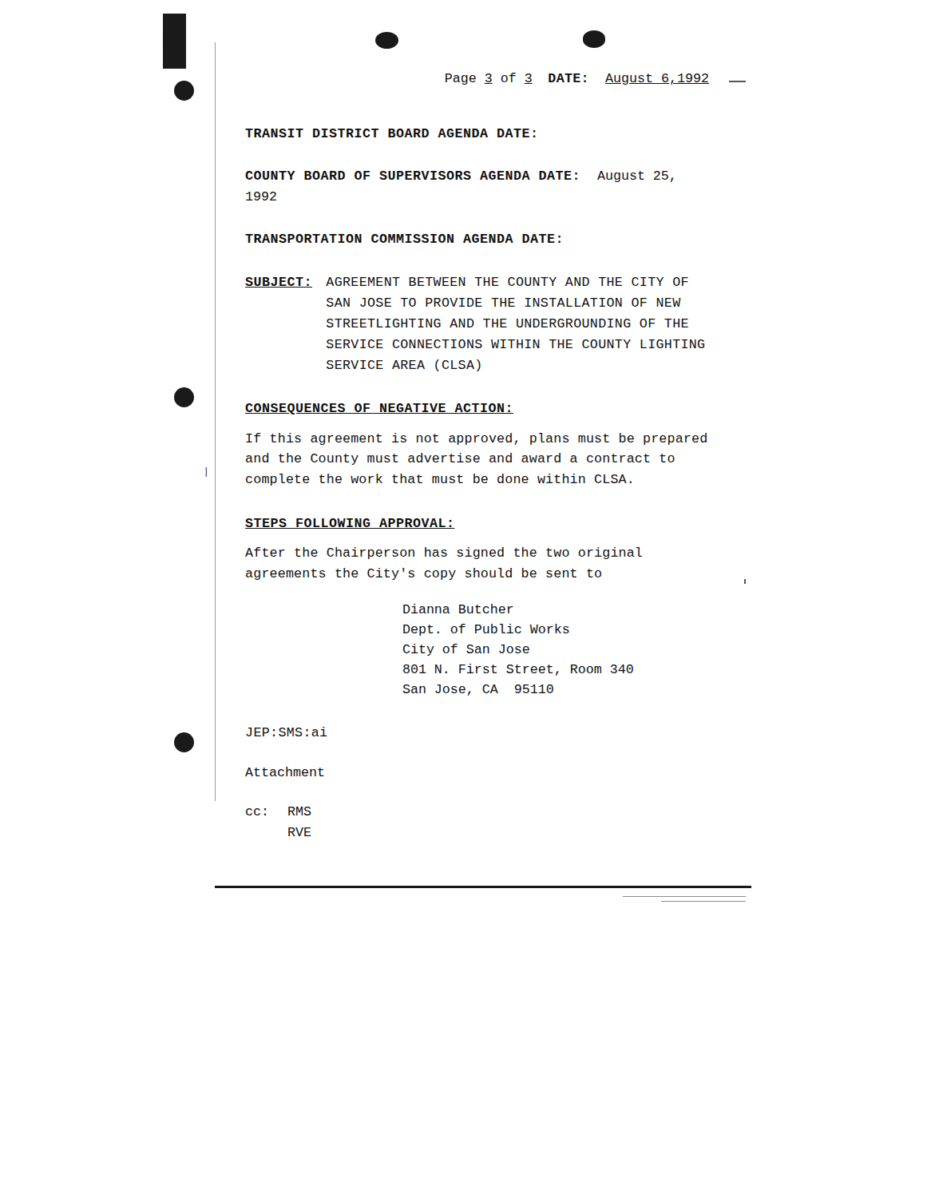|
Page 3 of 3
DATE: August 6,1992
TRANSIT DISTRICT BOARD AGENDA DATE:
COUNTY BOARD OF SUPERVISORS AGENDA DATE: August 25, 1992
TRANSPORTATION COMMISSION AGENDA DATE:
SUBJECT:
AGREEMENT BETWEEN THE COUNTY AND THE CITY OF SAN JOSE TO PROVIDE THE INSTALLATION OF NEW STREETLIGHTING AND THE UNDERGROUNDING OF THE SERVICE CONNECTIONS WITHIN THE COUNTY LIGHTING SERVICE AREA (CLSA)
CONSEQUENCES OF NEGATIVE ACTION:
If this agreement is not approved, plans must be prepared and the County must advertise and award a contract to complete the work that must be done within CLSA.
STEPS FOLLOWING APPROVAL:
After the Chairperson has signed the two original agreements the City's copy should be sent to
Dianna Butcher
Dept. of Public Works
City of San Jose
801 N. First Street, Room 340
San Jose, CA 95110
JEP:SMS:ai
Attachment
cc: RMS
RVE